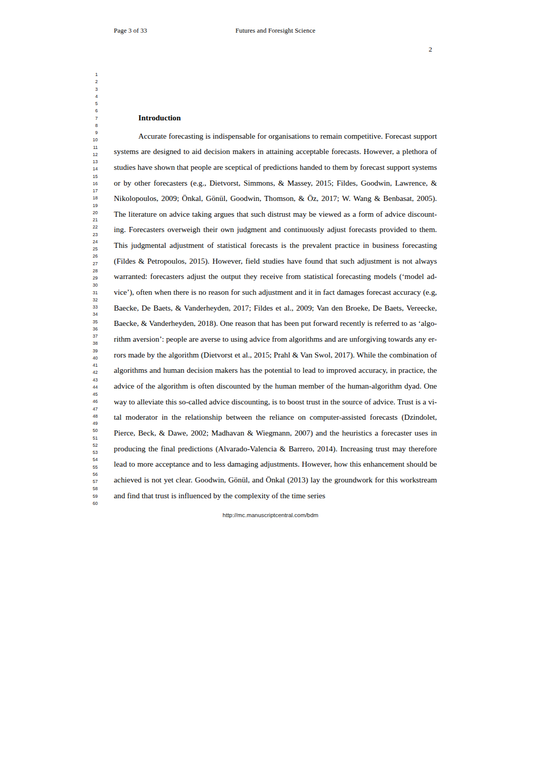Page 3 of 33 Futures and Foresight Science Page 3 of 33
2
12345678910 11121314151617181920 21222324252627282930 31323334353637383940 41424344454647484950 51525354555657585960
Introduction
Accurate forecasting is indispensable for organisations to remain competitive. Forecast support systems are designed to aid decision makers in attaining acceptable forecasts. However, a plethora of studies have shown that people are sceptical of predictions handed to them by forecast support systems or by other forecasters (e.g., Dietvorst, Simmons, & Massey, 2015; Fildes, Goodwin, Lawrence, & Nikolopoulos, 2009; Önkal, Gönül, Goodwin, Thomson, & Öz, 2017; W. Wang & Benbasat, 2005). The literature on advice taking argues that such distrust may be viewed as a form of advice discounting. Forecasters overweigh their own judgment and continuously adjust forecasts provided to them. This judgmental adjustment of statistical forecasts is the prevalent practice in business forecasting (Fildes & Petropoulos, 2015). However, field studies have found that such adjustment is not always warranted: forecasters adjust the output they receive from statistical forecasting models (‘model advice’), often when there is no reason for such adjustment and it in fact damages forecast accuracy (e.g, Baecke, De Baets, & Vanderheyden, 2017; Fildes et al., 2009; Van den Broeke, De Baets, Vereecke, Baecke, & Vanderheyden, 2018). One reason that has been put forward recently is referred to as ‘algorithm aversion’: people are averse to using advice from algorithms and are unforgiving towards any errors made by the algorithm (Dietvorst et al., 2015; Prahl & Van Swol, 2017). While the combination of algorithms and human decision makers has the potential to lead to improved accuracy, in practice, the advice of the algorithm is often discounted by the human member of the human-algorithm dyad. One way to alleviate this so-called advice discounting, is to boost trust in the source of advice. Trust is a vital moderator in the relationship between the reliance on computer-assisted forecasts (Dzindolet, Pierce, Beck, & Dawe, 2002; Madhavan & Wiegmann, 2007) and the heuristics a forecaster uses in producing the final predictions (Alvarado-Valencia & Barrero, 2014). Increasing trust may therefore lead to more acceptance and to less damaging adjustments. However, how this enhancement should be achieved is not yet clear. Goodwin, Gönül, and Önkal (2013) lay the groundwork for this workstream and find that trust is influenced by the complexity of the time series
http://mc.manuscriptcentral.com/bdm